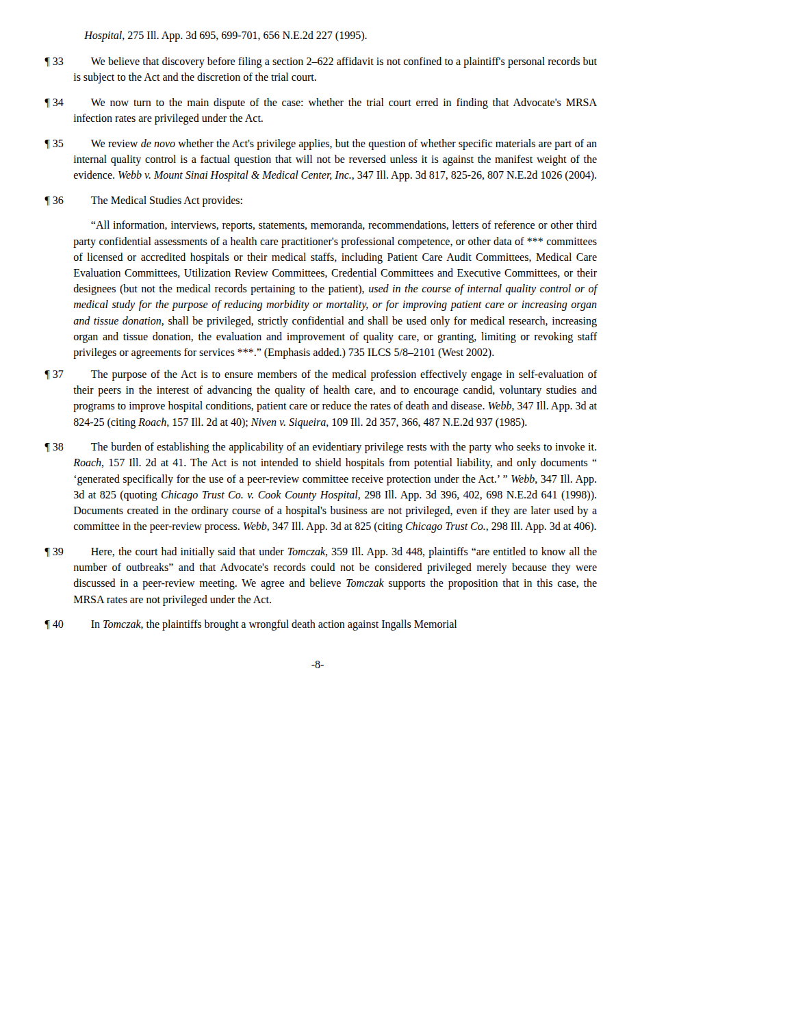Hospital, 275 Ill. App. 3d 695, 699-701, 656 N.E.2d 227 (1995).
¶ 33
We believe that discovery before filing a section 2–622 affidavit is not confined to a plaintiff's personal records but is subject to the Act and the discretion of the trial court.
¶ 34
We now turn to the main dispute of the case: whether the trial court erred in finding that Advocate's MRSA infection rates are privileged under the Act.
¶ 35
We review de novo whether the Act's privilege applies, but the question of whether specific materials are part of an internal quality control is a factual question that will not be reversed unless it is against the manifest weight of the evidence. Webb v. Mount Sinai Hospital & Medical Center, Inc., 347 Ill. App. 3d 817, 825-26, 807 N.E.2d 1026 (2004).
¶ 36
The Medical Studies Act provides:
“All information, interviews, reports, statements, memoranda, recommendations, letters of reference or other third party confidential assessments of a health care practitioner's professional competence, or other data of *** committees of licensed or accredited hospitals or their medical staffs, including Patient Care Audit Committees, Medical Care Evaluation Committees, Utilization Review Committees, Credential Committees and Executive Committees, or their designees (but not the medical records pertaining to the patient), used in the course of internal quality control or of medical study for the purpose of reducing morbidity or mortality, or for improving patient care or increasing organ and tissue donation, shall be privileged, strictly confidential and shall be used only for medical research, increasing organ and tissue donation, the evaluation and improvement of quality care, or granting, limiting or revoking staff privileges or agreements for services ***.” (Emphasis added.) 735 ILCS 5/8–2101 (West 2002).
¶ 37
The purpose of the Act is to ensure members of the medical profession effectively engage in self-evaluation of their peers in the interest of advancing the quality of health care, and to encourage candid, voluntary studies and programs to improve hospital conditions, patient care or reduce the rates of death and disease. Webb, 347 Ill. App. 3d at 824-25 (citing Roach, 157 Ill. 2d at 40); Niven v. Siqueira, 109 Ill. 2d 357, 366, 487 N.E.2d 937 (1985).
¶ 38
The burden of establishing the applicability of an evidentiary privilege rests with the party who seeks to invoke it. Roach, 157 Ill. 2d at 41. The Act is not intended to shield hospitals from potential liability, and only documents “ ‘generated specifically for the use of a peer-review committee receive protection under the Act.’ ” Webb, 347 Ill. App. 3d at 825 (quoting Chicago Trust Co. v. Cook County Hospital, 298 Ill. App. 3d 396, 402, 698 N.E.2d 641 (1998)). Documents created in the ordinary course of a hospital's business are not privileged, even if they are later used by a committee in the peer-review process. Webb, 347 Ill. App. 3d at 825 (citing Chicago Trust Co., 298 Ill. App. 3d at 406).
¶ 39
Here, the court had initially said that under Tomczak, 359 Ill. App. 3d 448, plaintiffs “are entitled to know all the number of outbreaks” and that Advocate's records could not be considered privileged merely because they were discussed in a peer-review meeting. We agree and believe Tomczak supports the proposition that in this case, the MRSA rates are not privileged under the Act.
¶ 40
In Tomczak, the plaintiffs brought a wrongful death action against Ingalls Memorial
-8-